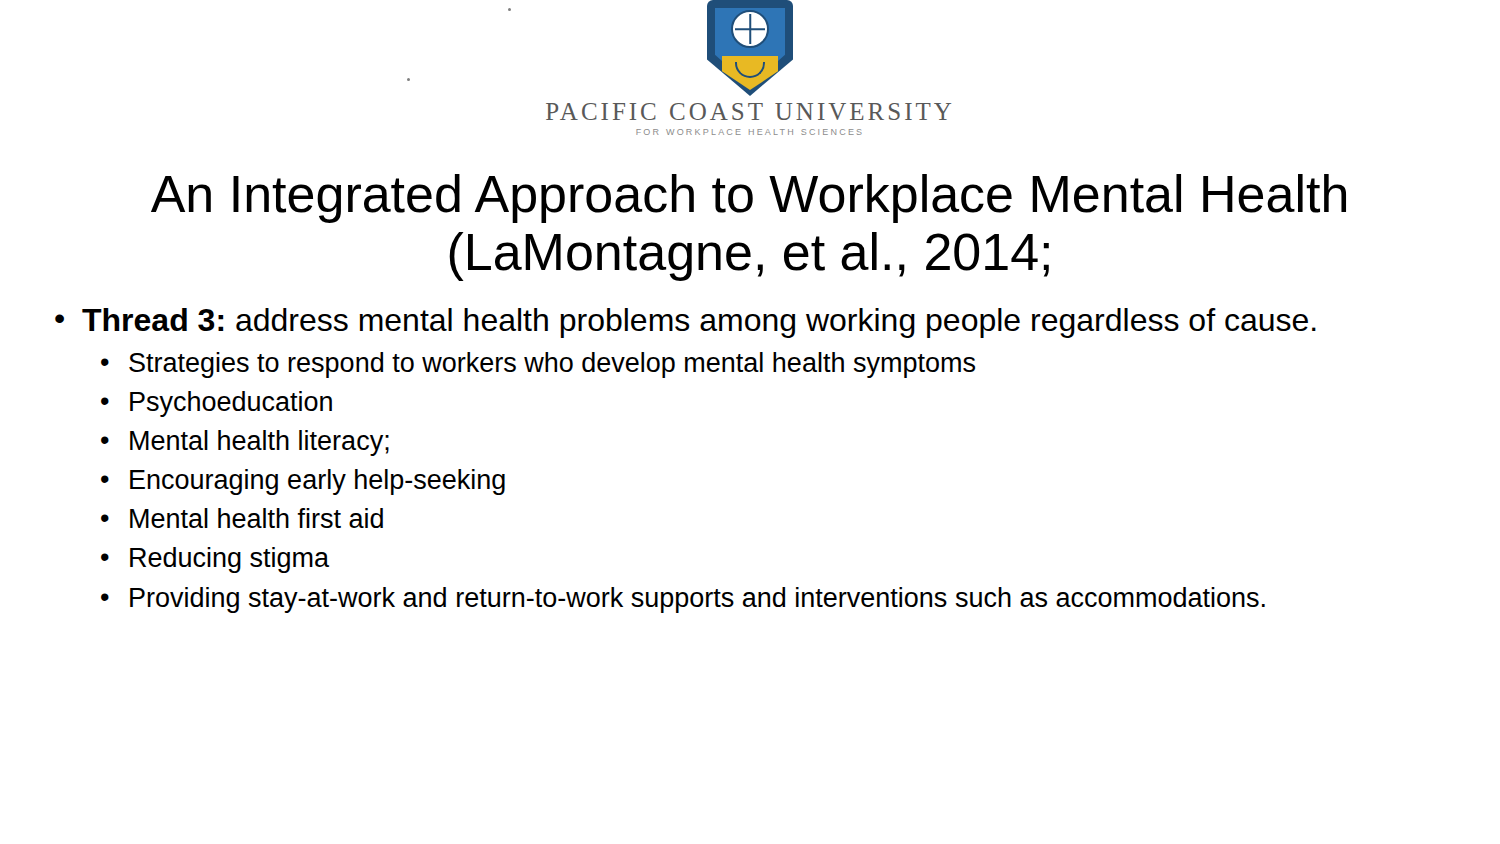PACIFIC COAST UNIVERSITY
FOR WORKPLACE HEALTH SCIENCES
An Integrated Approach to Workplace Mental Health (LaMontagne, et al., 2014;
Thread 3: address mental health problems among working people regardless of cause.
Strategies to respond to workers who develop mental health symptoms
Psychoeducation
Mental health literacy;
Encouraging early help-seeking
Mental health first aid
Reducing stigma
Providing stay-at-work and return-to-work supports and interventions such as accommodations.